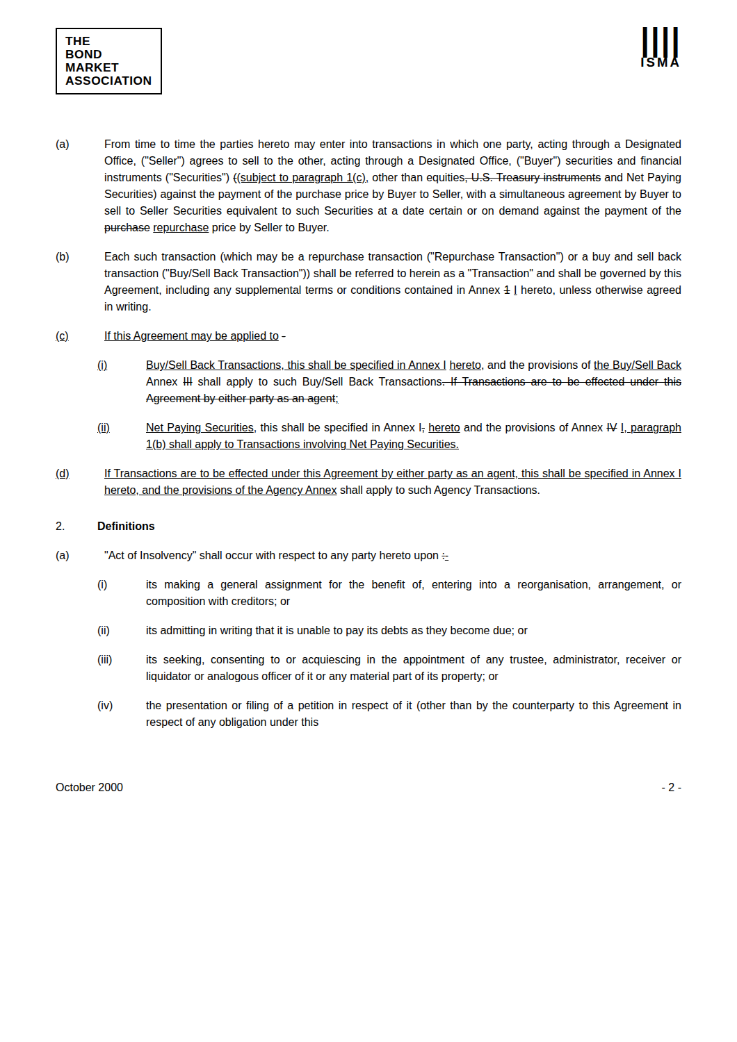THE
BOND
MARKET
ASSOCIATION
||||
ISMA
(a)
From time to time the parties hereto may enter into transactions in which one party, acting through a Designated Office, ("Seller") agrees to sell to the other, acting through a Designated Office, ("Buyer") securities and financial instruments ("Securities") ((subject to paragraph 1(c), other than equities, U.S. Treasury instruments and Net Paying Securities) against the payment of the purchase price by Buyer to Seller, with a simultaneous agreement by Buyer to sell to Seller Securities equivalent to such Securities at a date certain or on demand against the payment of the purchase repurchase price by Seller to Buyer.
(b)
Each such transaction (which may be a repurchase transaction ("Repurchase Transaction") or a buy and sell back transaction ("Buy/Sell Back Transaction")) shall be referred to herein as a "Transaction" and shall be governed by this Agreement, including any supplemental terms or conditions contained in Annex 1 I hereto, unless otherwise agreed in writing.
(c)
If this Agreement may be applied to -
(i)
Buy/Sell Back Transactions, this shall be specified in Annex I hereto, and the provisions of the Buy/Sell Back Annex III shall apply to such Buy/Sell Back Transactions. If Transactions are to be effected under this Agreement by either party as an agent;
(ii)
Net Paying Securities, this shall be specified in Annex I, hereto and the provisions of Annex IV I, paragraph 1(b) shall apply to Transactions involving Net Paying Securities.
(d)
If Transactions are to be effected under this Agreement by either party as an agent, this shall be specified in Annex I hereto, and the provisions of the Agency Annex shall apply to such Agency Transactions.
2.
Definitions
(a)
"Act of Insolvency" shall occur with respect to any party hereto upon :-
(i)
its making a general assignment for the benefit of, entering into a reorganisation, arrangement, or composition with creditors; or
(ii)
its admitting in writing that it is unable to pay its debts as they become due; or
(iii)
its seeking, consenting to or acquiescing in the appointment of any trustee, administrator, receiver or liquidator or analogous officer of it or any material part of its property; or
(iv)
the presentation or filing of a petition in respect of it (other than by the counterparty to this Agreement in respect of any obligation under this
October 2000
- 2 -